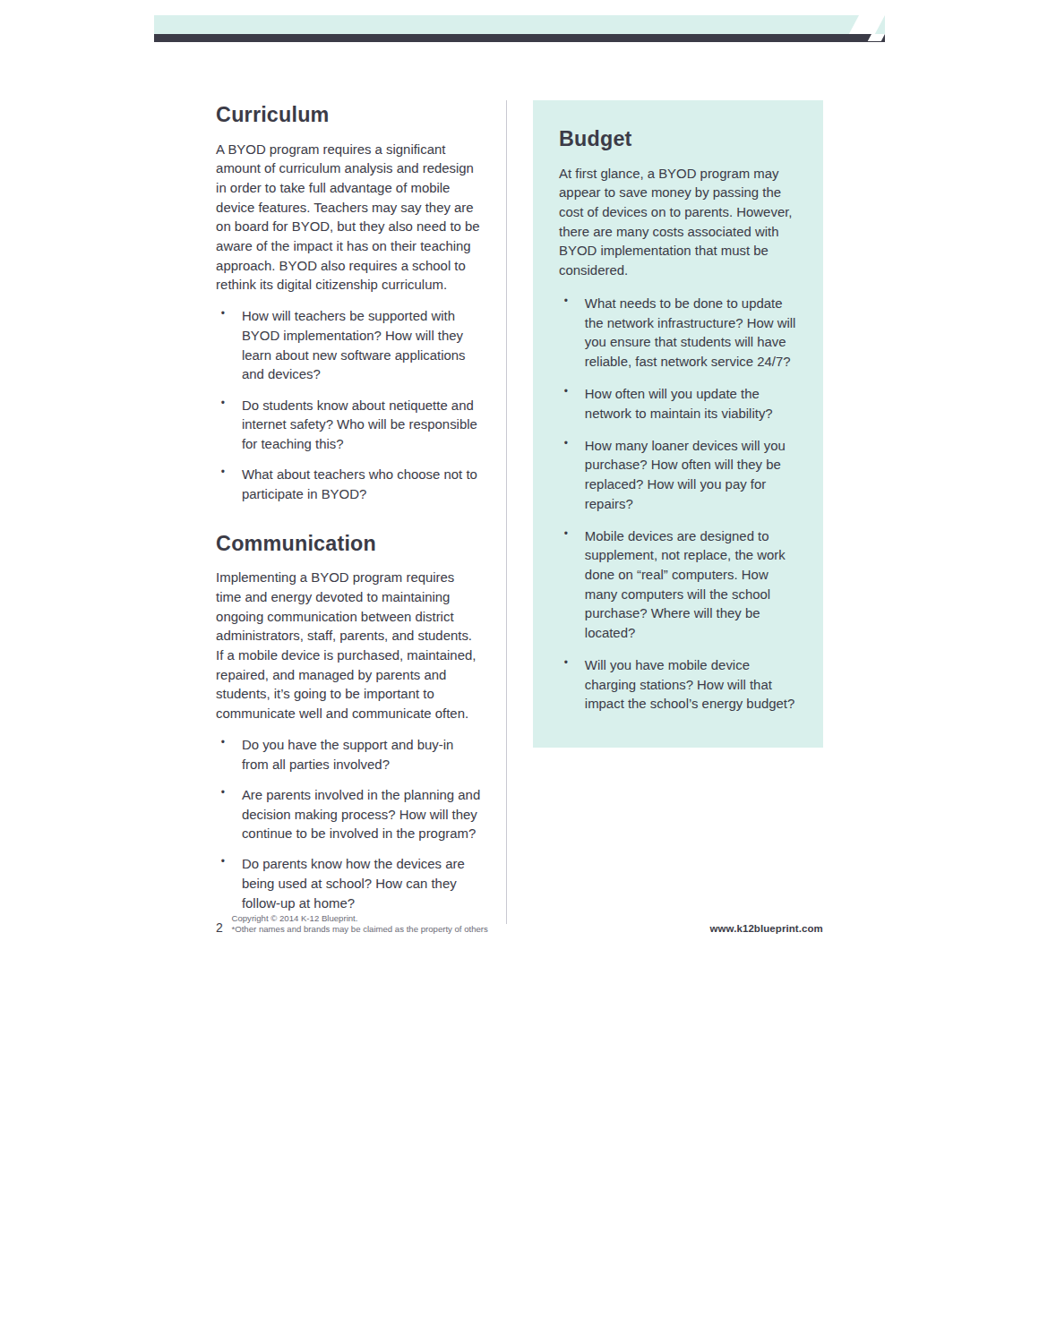Curriculum
A BYOD program requires a significant amount of curriculum analysis and redesign in order to take full advantage of mobile device features. Teachers may say they are on board for BYOD, but they also need to be aware of the impact it has on their teaching approach. BYOD also requires a school to rethink its digital citizenship curriculum.
How will teachers be supported with BYOD implementation? How will they learn about new software applications and devices?
Do students know about netiquette and internet safety? Who will be responsible for teaching this?
What about teachers who choose not to participate in BYOD?
Communication
Implementing a BYOD program requires time and energy devoted to maintaining ongoing communication between district administrators, staff, parents, and students. If a mobile device is purchased, maintained, repaired, and managed by parents and students, it’s going to be important to communicate well and communicate often.
Do you have the support and buy-in from all parties involved?
Are parents involved in the planning and decision making process? How will they continue to be involved in the program?
Do parents know how the devices are being used at school? How can they follow-up at home?
Budget
At first glance, a BYOD program may appear to save money by passing the cost of devices on to parents. However, there are many costs associated with BYOD implementation that must be considered.
What needs to be done to update the network infrastructure? How will you ensure that students will have reliable, fast network service 24/7?
How often will you update the network to maintain its viability?
How many loaner devices will you purchase? How often will they be replaced? How will you pay for repairs?
Mobile devices are designed to supplement, not replace, the work done on “real” computers. How many computers will the school purchase? Where will they be located?
Will you have mobile device charging stations? How will that impact the school’s energy budget?
2
Copyright © 2014 K-12 Blueprint.
*Other names and brands may be claimed as the property of others
www.k12blueprint.com